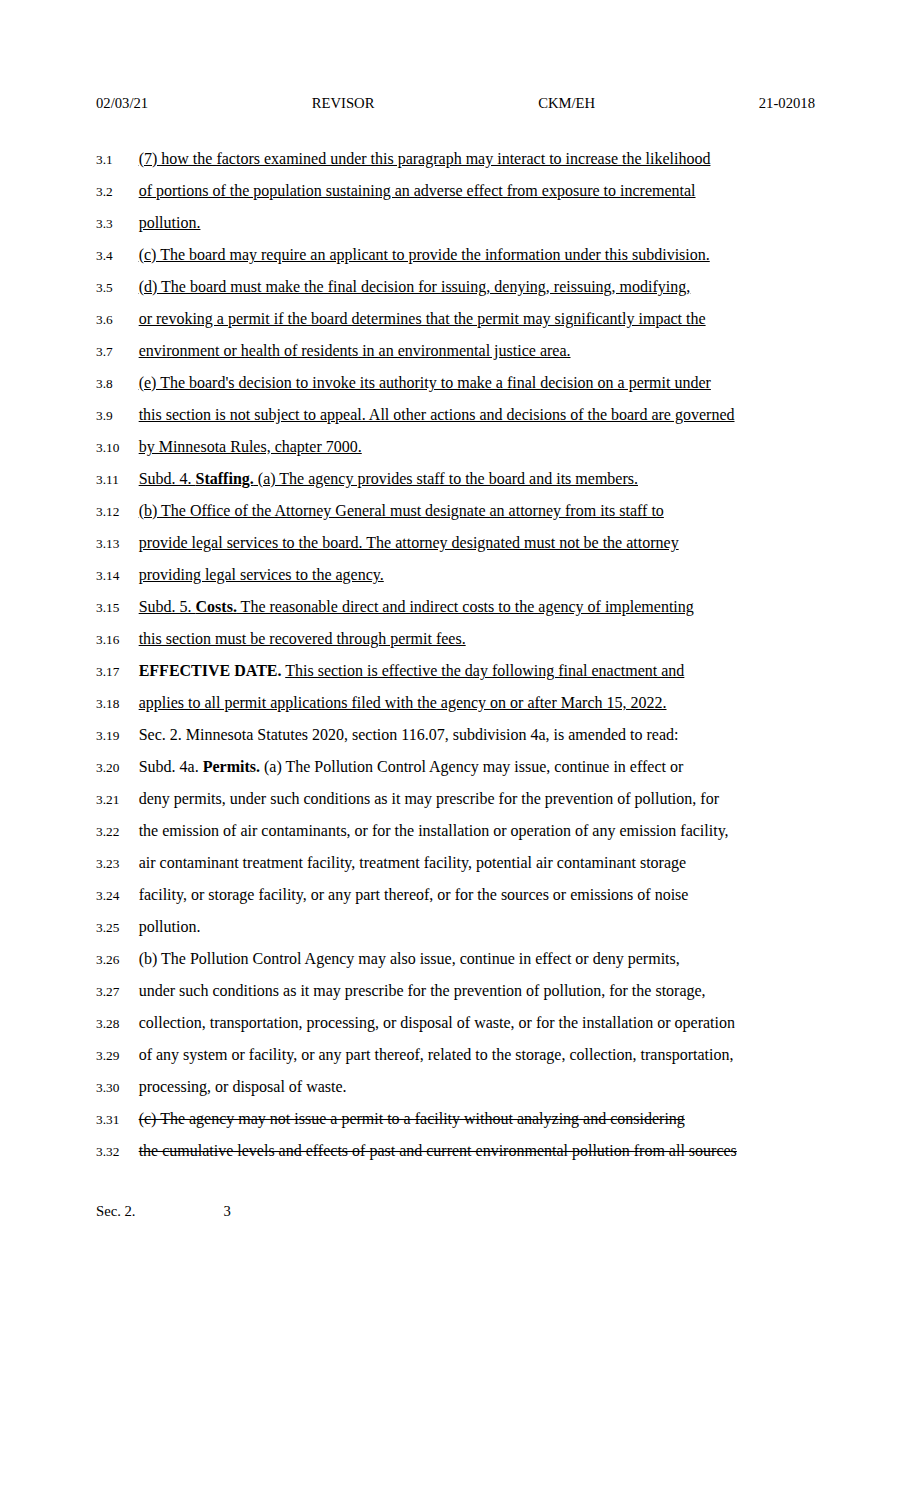02/03/21 REVISOR CKM/EH 21-02018
3.1
(7) how the factors examined under this paragraph may interact to increase the likelihood
3.2
of portions of the population sustaining an adverse effect from exposure to incremental
3.3
pollution.
3.4
(c) The board may require an applicant to provide the information under this subdivision.
3.5
(d) The board must make the final decision for issuing, denying, reissuing, modifying,
3.6
or revoking a permit if the board determines that the permit may significantly impact the
3.7
environment or health of residents in an environmental justice area.
3.8
(e) The board's decision to invoke its authority to make a final decision on a permit under
3.9
this section is not subject to appeal. All other actions and decisions of the board are governed
3.10
by Minnesota Rules, chapter 7000.
3.11
Subd. 4. Staffing. (a) The agency provides staff to the board and its members.
3.12
(b) The Office of the Attorney General must designate an attorney from its staff to
3.13
provide legal services to the board. The attorney designated must not be the attorney
3.14
providing legal services to the agency.
3.15
Subd. 5. Costs. The reasonable direct and indirect costs to the agency of implementing
3.16
this section must be recovered through permit fees.
3.17
EFFECTIVE DATE. This section is effective the day following final enactment and
3.18
applies to all permit applications filed with the agency on or after March 15, 2022.
3.19
Sec. 2. Minnesota Statutes 2020, section 116.07, subdivision 4a, is amended to read:
3.20
Subd. 4a. Permits. (a) The Pollution Control Agency may issue, continue in effect or
3.21
deny permits, under such conditions as it may prescribe for the prevention of pollution, for
3.22
the emission of air contaminants, or for the installation or operation of any emission facility,
3.23
air contaminant treatment facility, treatment facility, potential air contaminant storage
3.24
facility, or storage facility, or any part thereof, or for the sources or emissions of noise
3.25
pollution.
3.26
(b) The Pollution Control Agency may also issue, continue in effect or deny permits,
3.27
under such conditions as it may prescribe for the prevention of pollution, for the storage,
3.28
collection, transportation, processing, or disposal of waste, or for the installation or operation
3.29
of any system or facility, or any part thereof, related to the storage, collection, transportation,
3.30
processing, or disposal of waste.
3.31
(c) The agency may not issue a permit to a facility without analyzing and considering
3.32
the cumulative levels and effects of past and current environmental pollution from all sources
Sec. 2.
3